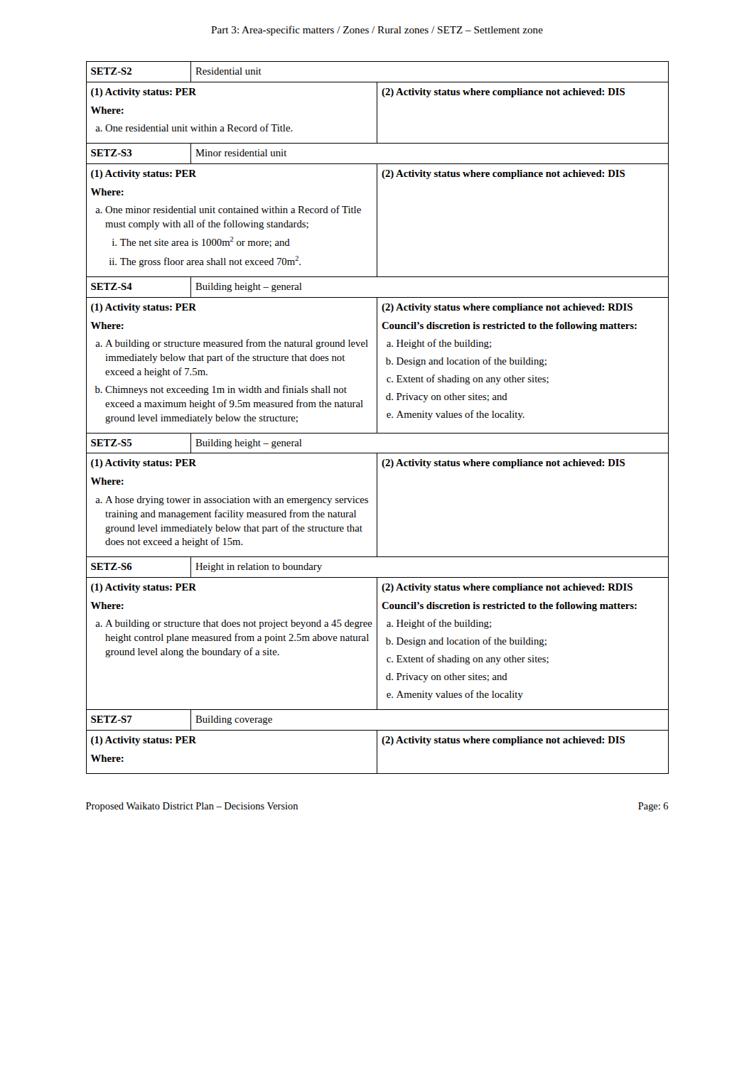Part 3: Area-specific matters / Zones / Rural zones / SETZ – Settlement zone
| SETZ-S2 | Residential unit |
| (1) Activity status: PER Where: One residential unit within a Record of Title. | (2) Activity status where compliance not achieved: DIS |
| SETZ-S3 | Minor residential unit |
| (1) Activity status: PER Where: One minor residential unit contained within a Record of Title must comply with all of the following standards; The net site area is 1000m 2 or more; and The gross floor area shall not exceed 70m 2 . | (2) Activity status where compliance not achieved: DIS |
| SETZ-S4 | Building height – general |
| (1) Activity status: PER Where: A building or structure measured from the natural ground level immediately below that part of the structure that does not exceed a height of 7.5m. Chimneys not exceeding 1m in width and finials shall not exceed a maximum height of 9.5m measured from the natural ground level immediately below the structure; | (2) Activity status where compliance not achieved: RDIS Council’s discretion is restricted to the following matters: Height of the building; Design and location of the building; Extent of shading on any other sites; Privacy on other sites; and Amenity values of the locality. |
| SETZ-S5 | Building height – general |
| (1) Activity status: PER Where: A hose drying tower in association with an emergency services training and management facility measured from the natural ground level immediately below that part of the structure that does not exceed a height of 15m. | (2) Activity status where compliance not achieved: DIS |
| SETZ-S6 | Height in relation to boundary |
| (1) Activity status: PER Where: A building or structure that does not project beyond a 45 degree height control plane measured from a point 2.5m above natural ground level along the boundary of a site. | (2) Activity status where compliance not achieved: RDIS Council’s discretion is restricted to the following matters: Height of the building; Design and location of the building; Extent of shading on any other sites; Privacy on other sites; and Amenity values of the locality |
| SETZ-S7 | Building coverage |
| (1) Activity status: PER Where: | (2) Activity status where compliance not achieved: DIS |
Proposed Waikato District Plan – Decisions Version Page: 6